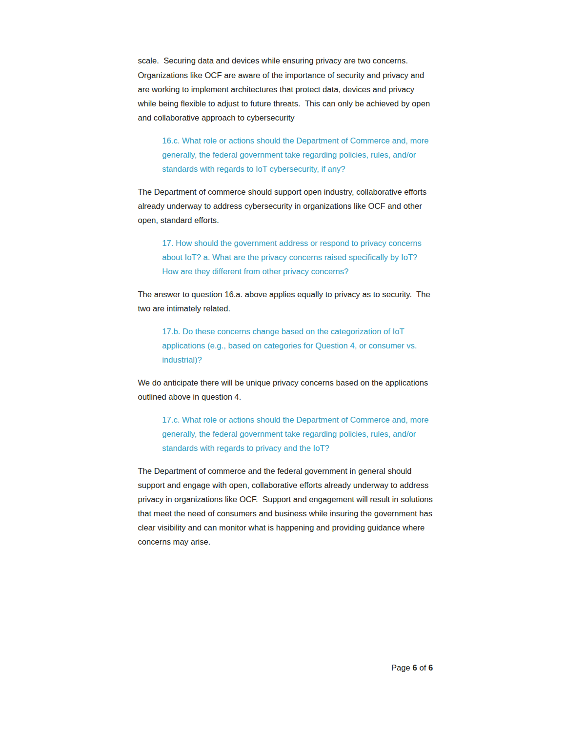scale. Securing data and devices while ensuring privacy are two concerns. Organizations like OCF are aware of the importance of security and privacy and are working to implement architectures that protect data, devices and privacy while being flexible to adjust to future threats. This can only be achieved by open and collaborative approach to cybersecurity
16.c. What role or actions should the Department of Commerce and, more generally, the federal government take regarding policies, rules, and/or standards with regards to IoT cybersecurity, if any?
The Department of commerce should support open industry, collaborative efforts already underway to address cybersecurity in organizations like OCF and other open, standard efforts.
17. How should the government address or respond to privacy concerns about IoT? a. What are the privacy concerns raised specifically by IoT? How are they different from other privacy concerns?
The answer to question 16.a. above applies equally to privacy as to security. The two are intimately related.
17.b. Do these concerns change based on the categorization of IoT applications (e.g., based on categories for Question 4, or consumer vs. industrial)?
We do anticipate there will be unique privacy concerns based on the applications outlined above in question 4.
17.c. What role or actions should the Department of Commerce and, more generally, the federal government take regarding policies, rules, and/or standards with regards to privacy and the IoT?
The Department of commerce and the federal government in general should support and engage with open, collaborative efforts already underway to address privacy in organizations like OCF. Support and engagement will result in solutions that meet the need of consumers and business while insuring the government has clear visibility and can monitor what is happening and providing guidance where concerns may arise.
Page 6 of 6